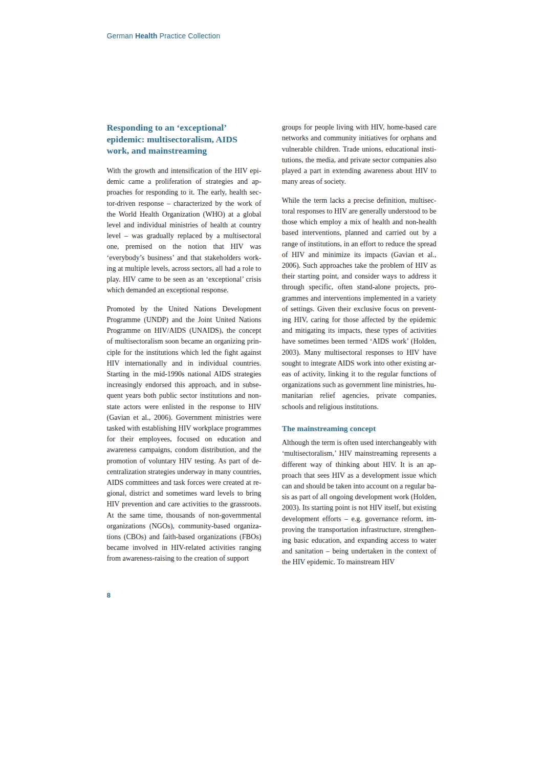German Health Practice Collection
Responding to an ‘exceptional’ epidemic: multisectoralism, AIDS work, and mainstreaming
With the growth and intensification of the HIV epidemic came a proliferation of strategies and approaches for responding to it. The early, health sector-driven response – characterized by the work of the World Health Organization (WHO) at a global level and individual ministries of health at country level – was gradually replaced by a multisectoral one, premised on the notion that HIV was ‘everybody’s business’ and that stakeholders working at multiple levels, across sectors, all had a role to play. HIV came to be seen as an ‘exceptional’ crisis which demanded an exceptional response.
Promoted by the United Nations Development Programme (UNDP) and the Joint United Nations Programme on HIV/AIDS (UNAIDS), the concept of multisectoralism soon became an organizing principle for the institutions which led the fight against HIV internationally and in individual countries. Starting in the mid-1990s national AIDS strategies increasingly endorsed this approach, and in subsequent years both public sector institutions and non-state actors were enlisted in the response to HIV (Gavian et al., 2006). Government ministries were tasked with establishing HIV workplace programmes for their employees, focused on education and awareness campaigns, condom distribution, and the promotion of voluntary HIV testing. As part of decentralization strategies underway in many countries, AIDS committees and task forces were created at regional, district and sometimes ward levels to bring HIV prevention and care activities to the grassroots. At the same time, thousands of non-governmental organizations (NGOs), community-based organizations (CBOs) and faith-based organizations (FBOs) became involved in HIV-related activities ranging from awareness-raising to the creation of support
groups for people living with HIV, home-based care networks and community initiatives for orphans and vulnerable children. Trade unions, educational institutions, the media, and private sector companies also played a part in extending awareness about HIV to many areas of society.
While the term lacks a precise definition, multisectoral responses to HIV are generally understood to be those which employ a mix of health and non-health based interventions, planned and carried out by a range of institutions, in an effort to reduce the spread of HIV and minimize its impacts (Gavian et al., 2006). Such approaches take the problem of HIV as their starting point, and consider ways to address it through specific, often stand-alone projects, programmes and interventions implemented in a variety of settings. Given their exclusive focus on preventing HIV, caring for those affected by the epidemic and mitigating its impacts, these types of activities have sometimes been termed ‘AIDS work’ (Holden, 2003). Many multisectoral responses to HIV have sought to integrate AIDS work into other existing areas of activity, linking it to the regular functions of organizations such as government line ministries, humanitarian relief agencies, private companies, schools and religious institutions.
The mainstreaming concept
Although the term is often used interchangeably with ‘multisectoralism,’ HIV mainstreaming represents a different way of thinking about HIV. It is an approach that sees HIV as a development issue which can and should be taken into account on a regular basis as part of all ongoing development work (Holden, 2003). Its starting point is not HIV itself, but existing development efforts – e.g. governance reform, improving the transportation infrastructure, strengthening basic education, and expanding access to water and sanitation – being undertaken in the context of the HIV epidemic. To mainstream HIV
8